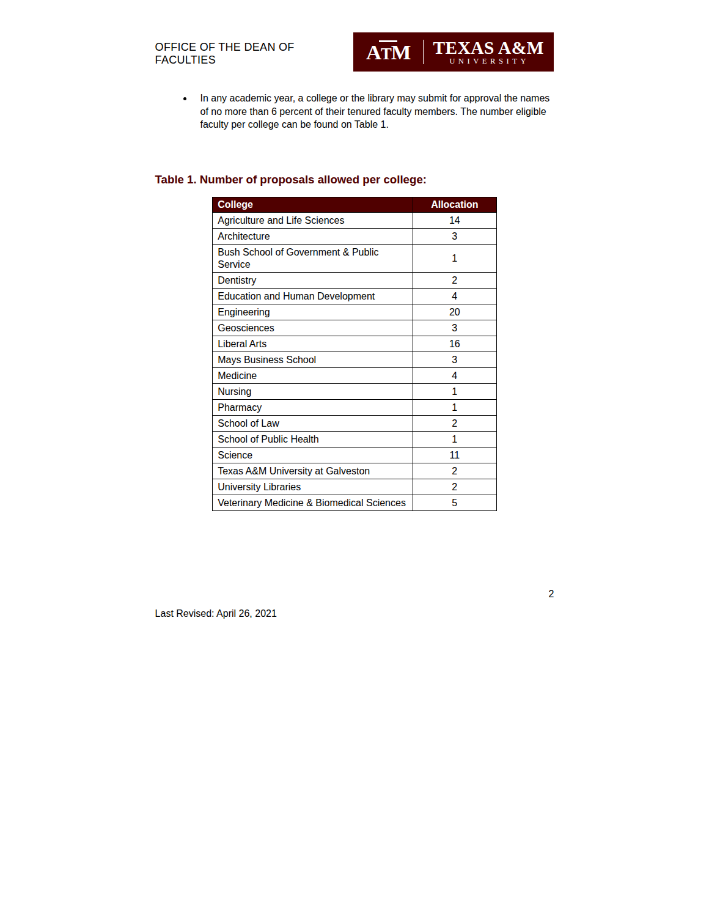OFFICE OF THE DEAN OF FACULTIES
ATM
TEXAS A&M
UNIVERSITY
In any academic year, a college or the library may submit for approval the names of no more than 6 percent of their tenured faculty members. The number eligible faculty per college can be found on Table 1.
Table 1. Number of proposals allowed per college:
| College | Allocation |
| --- | --- |
| Agriculture and Life Sciences | 14 |
| Architecture | 3 |
| Bush School of Government & Public Service | 1 |
| Dentistry | 2 |
| Education and Human Development | 4 |
| Engineering | 20 |
| Geosciences | 3 |
| Liberal Arts | 16 |
| Mays Business School | 3 |
| Medicine | 4 |
| Nursing | 1 |
| Pharmacy | 1 |
| School of Law | 2 |
| School of Public Health | 1 |
| Science | 11 |
| Texas A&M University at Galveston | 2 |
| University Libraries | 2 |
| Veterinary Medicine & Biomedical Sciences | 5 |
2
Last Revised: April 26, 2021